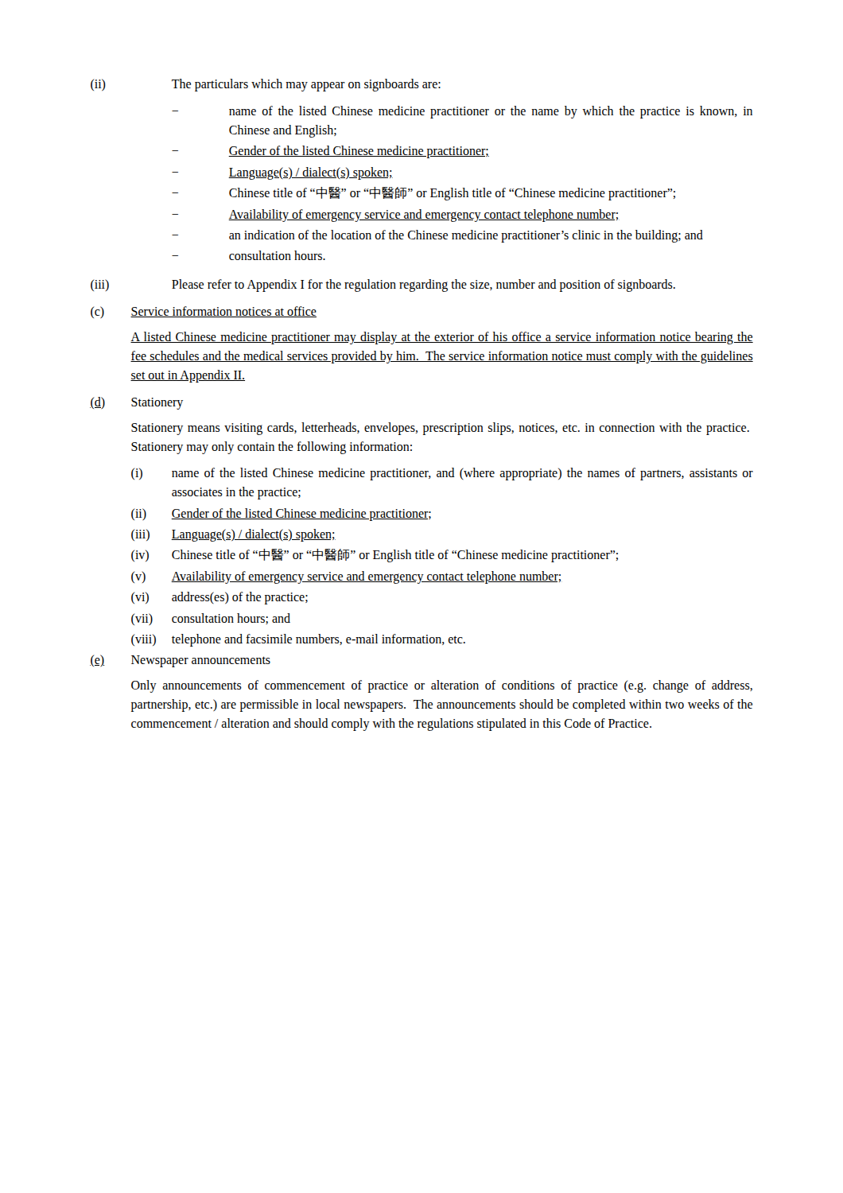(ii)
The particulars which may appear on signboards are:
−name of the listed Chinese medicine practitioner or the name by which the practice is known, in Chinese and English;
−Gender of the listed Chinese medicine practitioner;
−Language(s) / dialect(s) spoken;
−Chinese title of “中醫” or “中醫師” or English title of “Chinese medicine practitioner”;
−Availability of emergency service and emergency contact telephone number;
−an indication of the location of the Chinese medicine practitioner’s clinic in the building; and
−consultation hours.
(iii)
Please refer to Appendix I for the regulation regarding the size, number and position of signboards.
(c)
Service information notices at office
A listed Chinese medicine practitioner may display at the exterior of his office a service information notice bearing the fee schedules and the medical services provided by him. The service information notice must comply with the guidelines set out in Appendix II.
(d)
Stationery
Stationery means visiting cards, letterheads, envelopes, prescription slips, notices, etc. in connection with the practice. Stationery may only contain the following information:
(i) name of the listed Chinese medicine practitioner, and (where appropriate) the names of partners, assistants or associates in the practice;
(ii) Gender of the listed Chinese medicine practitioner;
(iii) Language(s) / dialect(s) spoken;
(iv) Chinese title of “中醫” or “中醫師” or English title of “Chinese medicine practitioner”;
(v) Availability of emergency service and emergency contact telephone number;
(vi) address(es) of the practice;
(vii) consultation hours; and
(viii) telephone and facsimile numbers, e-mail information, etc.
(e)
Newspaper announcements
Only announcements of commencement of practice or alteration of conditions of practice (e.g. change of address, partnership, etc.) are permissible in local newspapers. The announcements should be completed within two weeks of the commencement / alteration and should comply with the regulations stipulated in this Code of Practice.